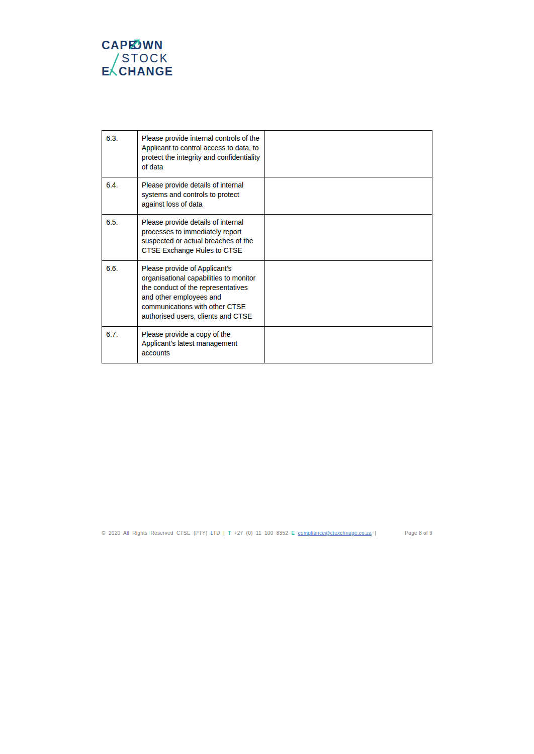CAPE OWN STOCK E CHANGE
| 6.3. | Please provide internal controls of the Applicant to control access to data, to protect the integrity and confidentiality of data | |
| 6.4. | Please provide details of internal systems and controls to protect against loss of data | |
| 6.5. | Please provide details of internal processes to immediately report suspected or actual breaches of the CTSE Exchange Rules to CTSE | |
| 6.6. | Please provide of Applicant’s organisational capabilities to monitor the conduct of the representatives and other employees and communications with other CTSE authorised users, clients and CTSE | |
| 6.7. | Please provide a copy of the Applicant’s latest management accounts | |
© 2020 All Rights Reserved CTSE (PTY) LTD | T +27 (0) 11 100 8352 E compliance@ctexchnage.co.za | Page 8 of 9